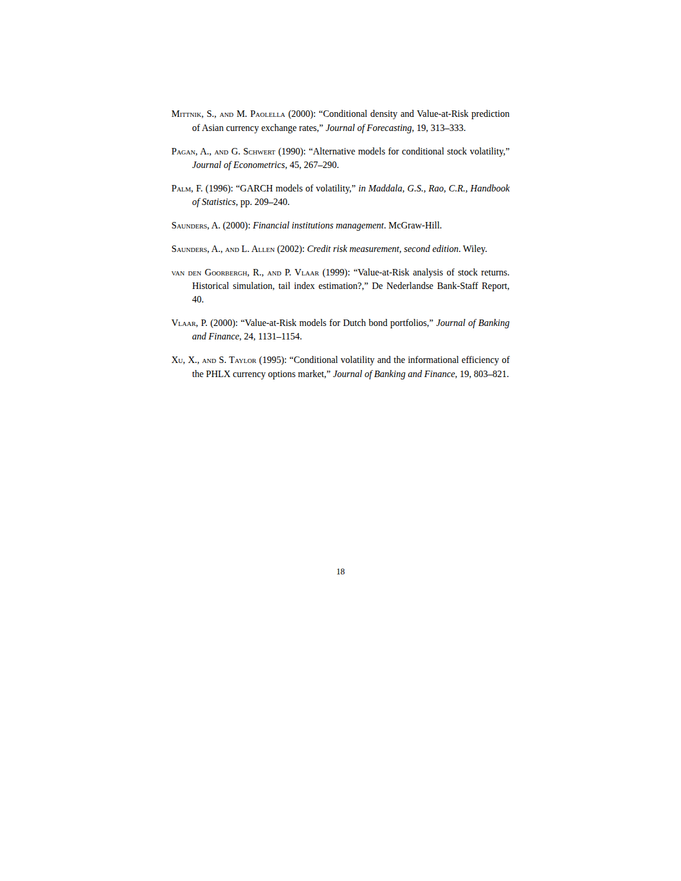Mittnik, S., and M. Paolella (2000): “Conditional density and Value-at-Risk prediction of Asian currency exchange rates,” Journal of Forecasting, 19, 313–333.
Pagan, A., and G. Schwert (1990): “Alternative models for conditional stock volatility,” Journal of Econometrics, 45, 267–290.
Palm, F. (1996): “GARCH models of volatility,” in Maddala, G.S., Rao, C.R., Handbook of Statistics, pp. 209–240.
Saunders, A. (2000): Financial institutions management. McGraw-Hill.
Saunders, A., and L. Allen (2002): Credit risk measurement, second edition. Wiley.
van den Goorbergh, R., and P. Vlaar (1999): “Value-at-Risk analysis of stock returns. Historical simulation, tail index estimation?,” De Nederlandse Bank-Staff Report, 40.
Vlaar, P. (2000): “Value-at-Risk models for Dutch bond portfolios,” Journal of Banking and Finance, 24, 1131–1154.
Xu, X., and S. Taylor (1995): “Conditional volatility and the informational efficiency of the PHLX currency options market,” Journal of Banking and Finance, 19, 803–821.
18